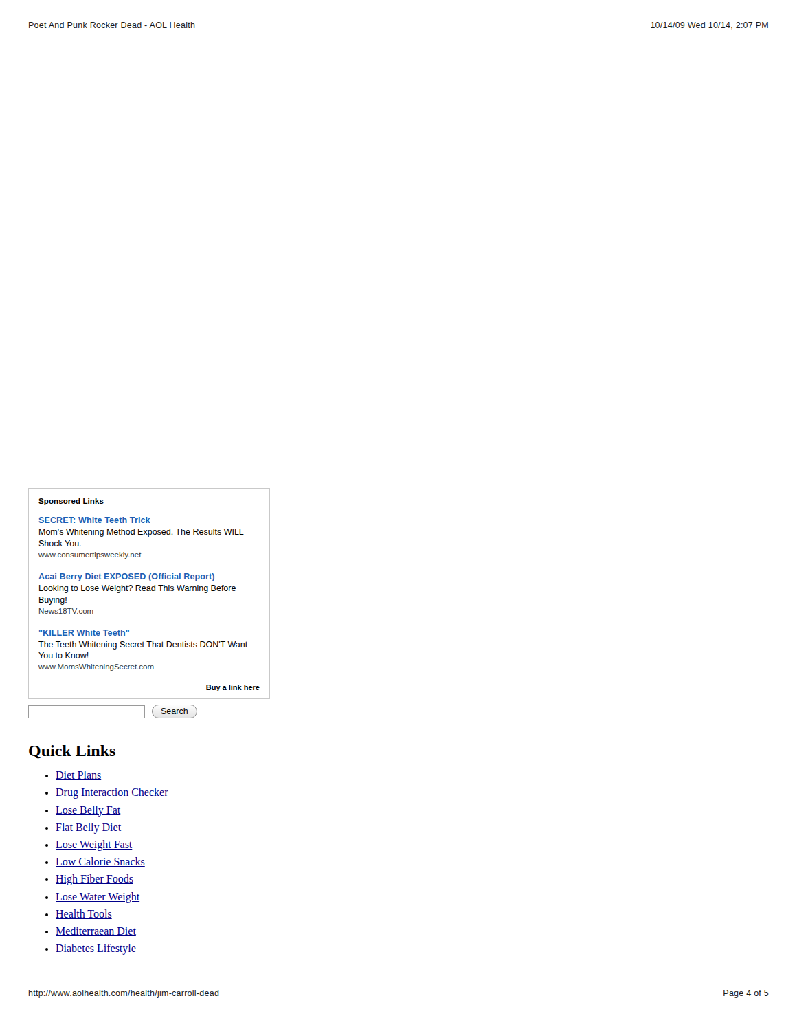Poet And Punk Rocker Dead - AOL Health
10/14/09 Wed 10/14, 2:07 PM
Sponsored Links
SECRET: White Teeth Trick
Mom's Whitening Method Exposed. The Results WILL Shock You.
www.consumertipsweekly.net
Acai Berry Diet EXPOSED (Official Report)
Looking to Lose Weight? Read This Warning Before Buying!
News18TV.com
"KILLER White Teeth"
The Teeth Whitening Secret That Dentists DON'T Want You to Know!
www.MomsWhiteningSecret.com
Buy a link here
Search
Quick Links
Diet Plans
Drug Interaction Checker
Lose Belly Fat
Flat Belly Diet
Lose Weight Fast
Low Calorie Snacks
High Fiber Foods
Lose Water Weight
Health Tools
Mediterraean Diet
Diabetes Lifestyle
http://www.aolhealth.com/health/jim-carroll-dead
Page 4 of 5